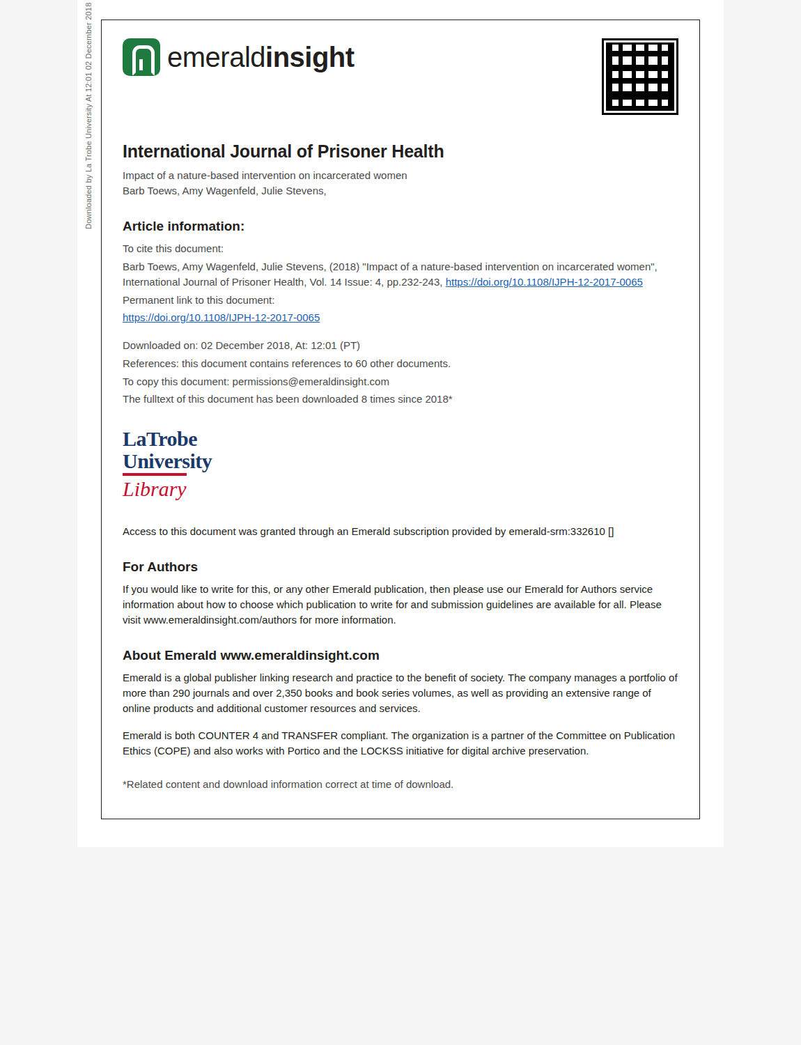Downloaded by La Trobe University At 12:01 02 December 2018 (PT)
emerald insight
International Journal of Prisoner Health
Impact of a nature-based intervention on incarcerated women
Barb Toews, Amy Wagenfeld, Julie Stevens,
Article information:
To cite this document:
Barb Toews, Amy Wagenfeld, Julie Stevens, (2018) "Impact of a nature-based intervention on incarcerated women", International Journal of Prisoner Health, Vol. 14 Issue: 4, pp.232-243, https://doi.org/10.1108/IJPH-12-2017-0065
Permanent link to this document:
https://doi.org/10.1108/IJPH-12-2017-0065
Downloaded on: 02 December 2018, At: 12:01 (PT)
References: this document contains references to 60 other documents.
To copy this document: permissions@emeraldinsight.com
The fulltext of this document has been downloaded 8 times since 2018*
LaTrobe
University
Library
Access to this document was granted through an Emerald subscription provided by emerald-srm:332610 []
For Authors
If you would like to write for this, or any other Emerald publication, then please use our Emerald for Authors service information about how to choose which publication to write for and submission guidelines are available for all. Please visit www.emeraldinsight.com/authors for more information.
About Emerald www.emeraldinsight.com
Emerald is a global publisher linking research and practice to the benefit of society. The company manages a portfolio of more than 290 journals and over 2,350 books and book series volumes, as well as providing an extensive range of online products and additional customer resources and services.
Emerald is both COUNTER 4 and TRANSFER compliant. The organization is a partner of the Committee on Publication Ethics (COPE) and also works with Portico and the LOCKSS initiative for digital archive preservation.
*Related content and download information correct at time of download.